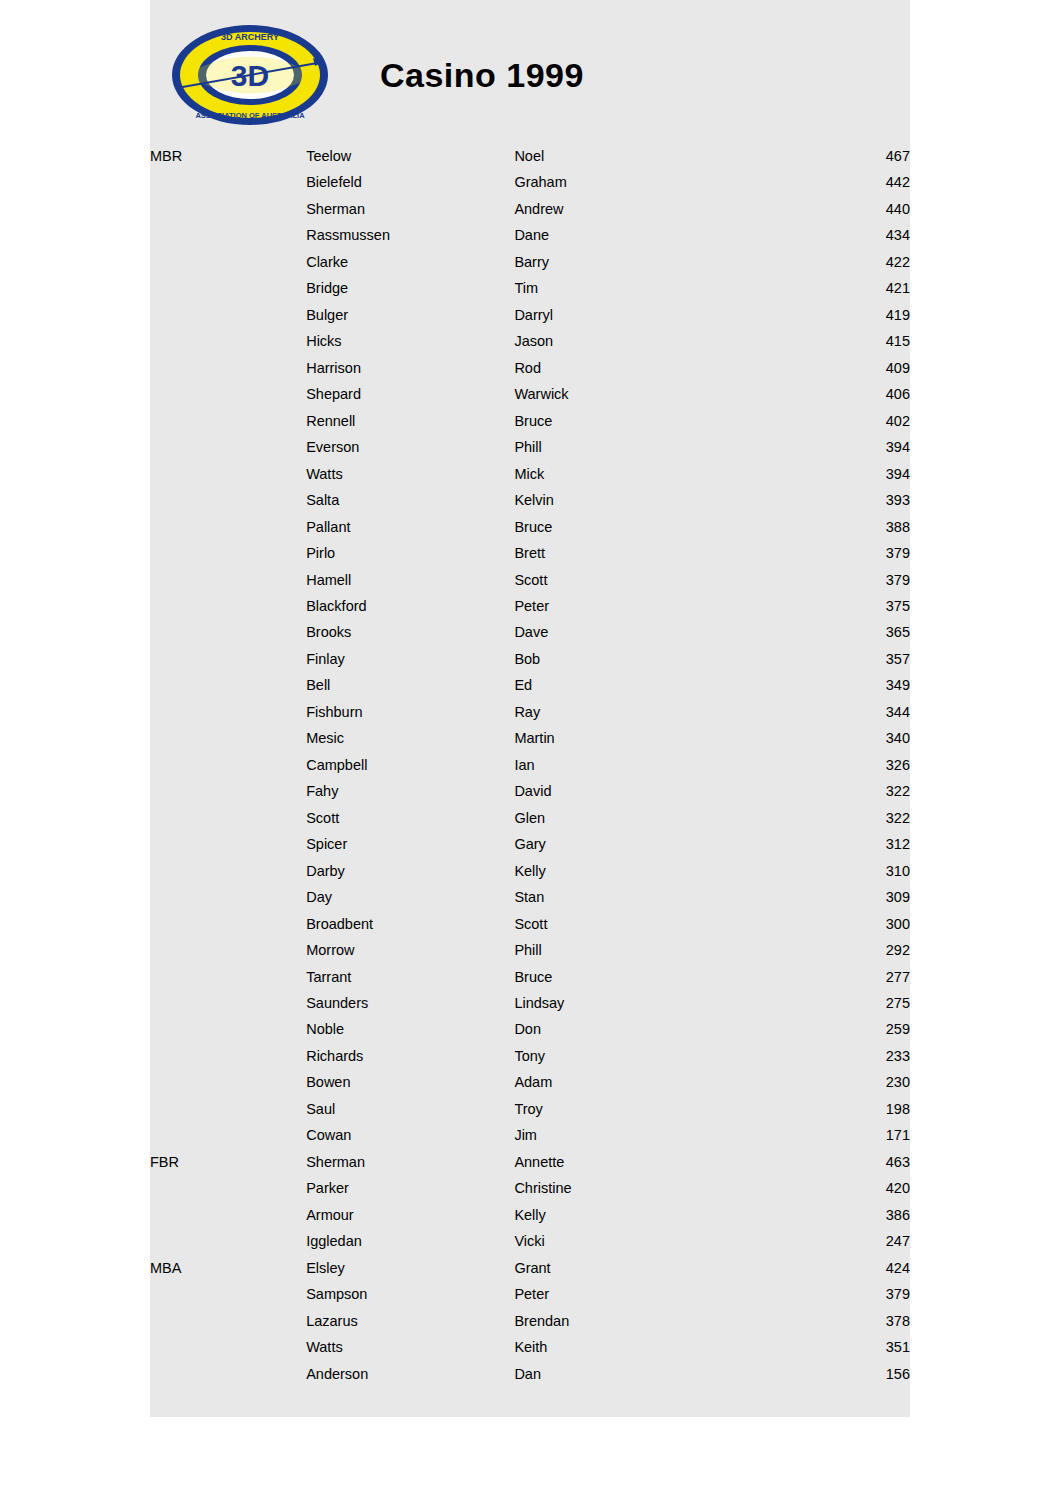3D 3D ARCHERY ASSOCIATION OF AUSTRALIA
Casino 1999
| MBR | Teelow | Noel | 467 |
| | Bielefeld | Graham | 442 |
| | Sherman | Andrew | 440 |
| | Rassmussen | Dane | 434 |
| | Clarke | Barry | 422 |
| | Bridge | Tim | 421 |
| | Bulger | Darryl | 419 |
| | Hicks | Jason | 415 |
| | Harrison | Rod | 409 |
| | Shepard | Warwick | 406 |
| | Rennell | Bruce | 402 |
| | Everson | Phill | 394 |
| | Watts | Mick | 394 |
| | Salta | Kelvin | 393 |
| | Pallant | Bruce | 388 |
| | Pirlo | Brett | 379 |
| | Hamell | Scott | 379 |
| | Blackford | Peter | 375 |
| | Brooks | Dave | 365 |
| | Finlay | Bob | 357 |
| | Bell | Ed | 349 |
| | Fishburn | Ray | 344 |
| | Mesic | Martin | 340 |
| | Campbell | Ian | 326 |
| | Fahy | David | 322 |
| | Scott | Glen | 322 |
| | Spicer | Gary | 312 |
| | Darby | Kelly | 310 |
| | Day | Stan | 309 |
| | Broadbent | Scott | 300 |
| | Morrow | Phill | 292 |
| | Tarrant | Bruce | 277 |
| | Saunders | Lindsay | 275 |
| | Noble | Don | 259 |
| | Richards | Tony | 233 |
| | Bowen | Adam | 230 |
| | Saul | Troy | 198 |
| | Cowan | Jim | 171 |
| FBR | Sherman | Annette | 463 |
| | Parker | Christine | 420 |
| | Armour | Kelly | 386 |
| | Iggledan | Vicki | 247 |
| MBA | Elsley | Grant | 424 |
| | Sampson | Peter | 379 |
| | Lazarus | Brendan | 378 |
| | Watts | Keith | 351 |
| | Anderson | Dan | 156 |